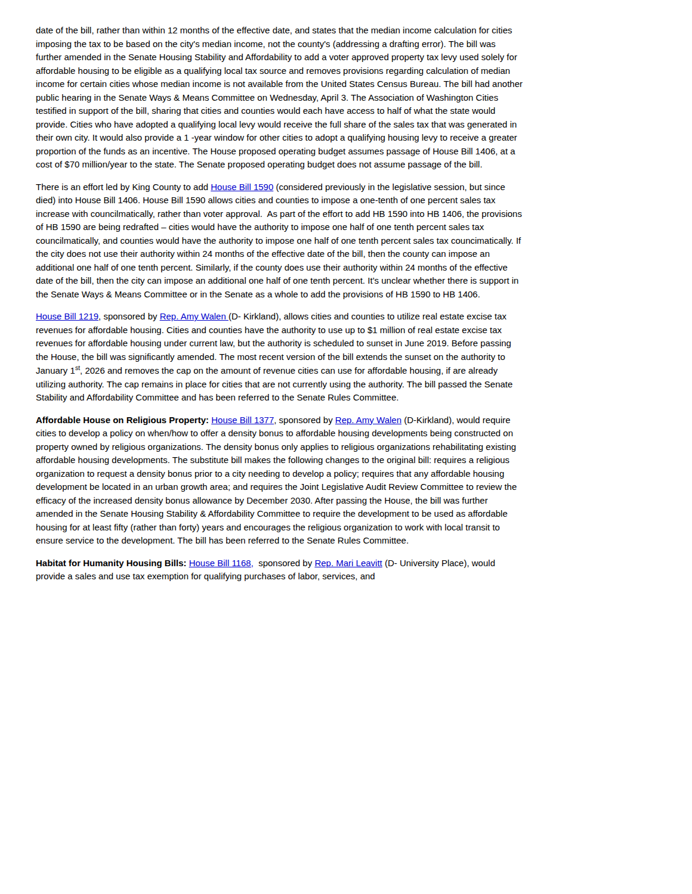date of the bill, rather than within 12 months of the effective date, and states that the median income calculation for cities imposing the tax to be based on the city's median income, not the county's (addressing a drafting error). The bill was further amended in the Senate Housing Stability and Affordability to add a voter approved property tax levy used solely for affordable housing to be eligible as a qualifying local tax source and removes provisions regarding calculation of median income for certain cities whose median income is not available from the United States Census Bureau. The bill had another public hearing in the Senate Ways & Means Committee on Wednesday, April 3. The Association of Washington Cities testified in support of the bill, sharing that cities and counties would each have access to half of what the state would provide. Cities who have adopted a qualifying local levy would receive the full share of the sales tax that was generated in their own city. It would also provide a 1 -year window for other cities to adopt a qualifying housing levy to receive a greater proportion of the funds as an incentive. The House proposed operating budget assumes passage of House Bill 1406, at a cost of $70 million/year to the state. The Senate proposed operating budget does not assume passage of the bill.
There is an effort led by King County to add House Bill 1590 (considered previously in the legislative session, but since died) into House Bill 1406. House Bill 1590 allows cities and counties to impose a one-tenth of one percent sales tax increase with councilmatically, rather than voter approval. As part of the effort to add HB 1590 into HB 1406, the provisions of HB 1590 are being redrafted – cities would have the authority to impose one half of one tenth percent sales tax councilmatically, and counties would have the authority to impose one half of one tenth percent sales tax councimatically. If the city does not use their authority within 24 months of the effective date of the bill, then the county can impose an additional one half of one tenth percent. Similarly, if the county does use their authority within 24 months of the effective date of the bill, then the city can impose an additional one half of one tenth percent. It’s unclear whether there is support in the Senate Ways & Means Committee or in the Senate as a whole to add the provisions of HB 1590 to HB 1406.
House Bill 1219, sponsored by Rep. Amy Walen (D- Kirkland), allows cities and counties to utilize real estate excise tax revenues for affordable housing. Cities and counties have the authority to use up to $1 million of real estate excise tax revenues for affordable housing under current law, but the authority is scheduled to sunset in June 2019. Before passing the House, the bill was significantly amended. The most recent version of the bill extends the sunset on the authority to January 1st, 2026 and removes the cap on the amount of revenue cities can use for affordable housing, if are already utilizing authority. The cap remains in place for cities that are not currently using the authority. The bill passed the Senate Stability and Affordability Committee and has been referred to the Senate Rules Committee.
Affordable House on Religious Property: House Bill 1377, sponsored by Rep. Amy Walen (D-Kirkland), would require cities to develop a policy on when/how to offer a density bonus to affordable housing developments being constructed on property owned by religious organizations. The density bonus only applies to religious organizations rehabilitating existing affordable housing developments. The substitute bill makes the following changes to the original bill: requires a religious organization to request a density bonus prior to a city needing to develop a policy; requires that any affordable housing development be located in an urban growth area; and requires the Joint Legislative Audit Review Committee to review the efficacy of the increased density bonus allowance by December 2030. After passing the House, the bill was further amended in the Senate Housing Stability & Affordability Committee to require the development to be used as affordable housing for at least fifty (rather than forty) years and encourages the religious organization to work with local transit to ensure service to the development. The bill has been referred to the Senate Rules Committee.
Habitat for Humanity Housing Bills: House Bill 1168, sponsored by Rep. Mari Leavitt (D- University Place), would provide a sales and use tax exemption for qualifying purchases of labor, services, and